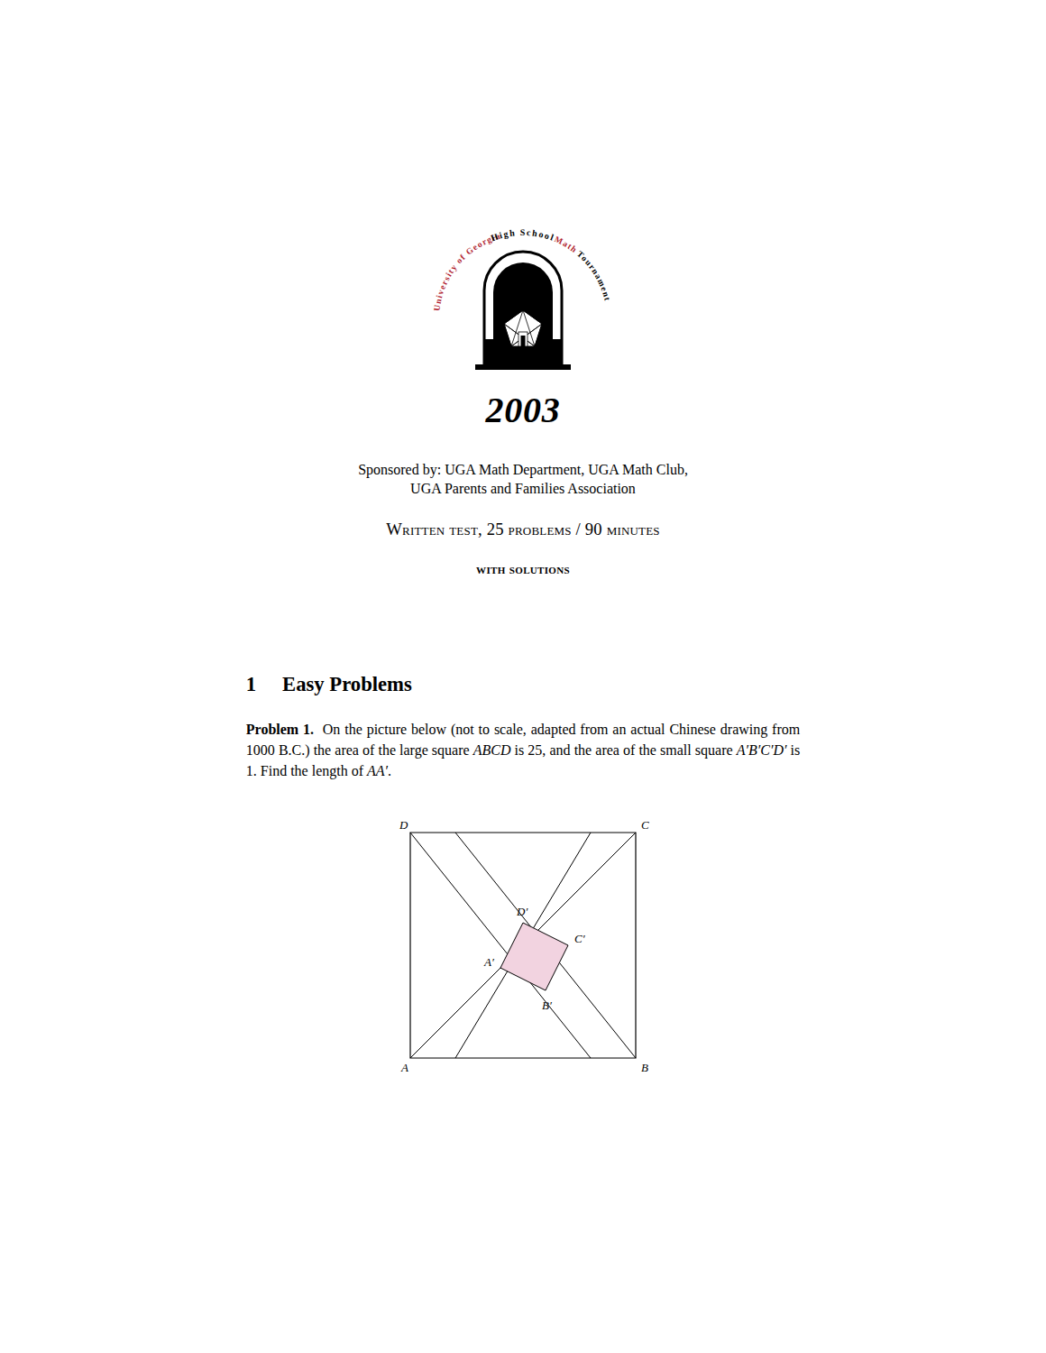University of Georgia High School Math Tournament 1785
2003
Sponsored by: UGA Math Department, UGA Math Club,
UGA Parents and Families Association
Written test, 25 problems / 90 minutes
with solutions
1 Easy Problems
Problem 1. On the picture below (not to scale, adapted from an actual Chinese drawing from 1000 B.C.) the area of the large square ABCD is 25, and the area of the small square A′B′C′D′ is 1. Find the length of AA′.
A B C D A′ B′ C′ D′